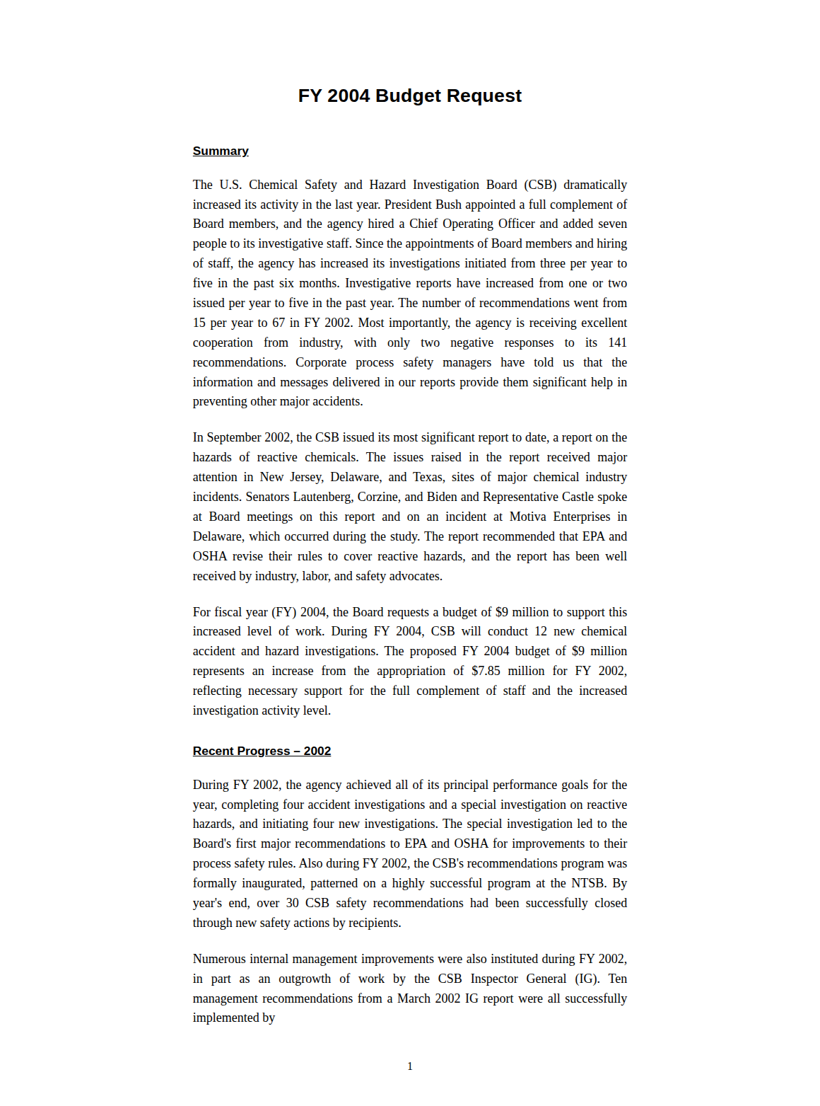FY 2004 Budget Request
Summary
The U.S. Chemical Safety and Hazard Investigation Board (CSB) dramatically increased its activity in the last year. President Bush appointed a full complement of Board members, and the agency hired a Chief Operating Officer and added seven people to its investigative staff. Since the appointments of Board members and hiring of staff, the agency has increased its investigations initiated from three per year to five in the past six months. Investigative reports have increased from one or two issued per year to five in the past year. The number of recommendations went from 15 per year to 67 in FY 2002. Most importantly, the agency is receiving excellent cooperation from industry, with only two negative responses to its 141 recommendations. Corporate process safety managers have told us that the information and messages delivered in our reports provide them significant help in preventing other major accidents.
In September 2002, the CSB issued its most significant report to date, a report on the hazards of reactive chemicals. The issues raised in the report received major attention in New Jersey, Delaware, and Texas, sites of major chemical industry incidents. Senators Lautenberg, Corzine, and Biden and Representative Castle spoke at Board meetings on this report and on an incident at Motiva Enterprises in Delaware, which occurred during the study. The report recommended that EPA and OSHA revise their rules to cover reactive hazards, and the report has been well received by industry, labor, and safety advocates.
For fiscal year (FY) 2004, the Board requests a budget of $9 million to support this increased level of work. During FY 2004, CSB will conduct 12 new chemical accident and hazard investigations. The proposed FY 2004 budget of $9 million represents an increase from the appropriation of $7.85 million for FY 2002, reflecting necessary support for the full complement of staff and the increased investigation activity level.
Recent Progress – 2002
During FY 2002, the agency achieved all of its principal performance goals for the year, completing four accident investigations and a special investigation on reactive hazards, and initiating four new investigations. The special investigation led to the Board's first major recommendations to EPA and OSHA for improvements to their process safety rules. Also during FY 2002, the CSB's recommendations program was formally inaugurated, patterned on a highly successful program at the NTSB. By year's end, over 30 CSB safety recommendations had been successfully closed through new safety actions by recipients.
Numerous internal management improvements were also instituted during FY 2002, in part as an outgrowth of work by the CSB Inspector General (IG). Ten management recommendations from a March 2002 IG report were all successfully implemented by
1